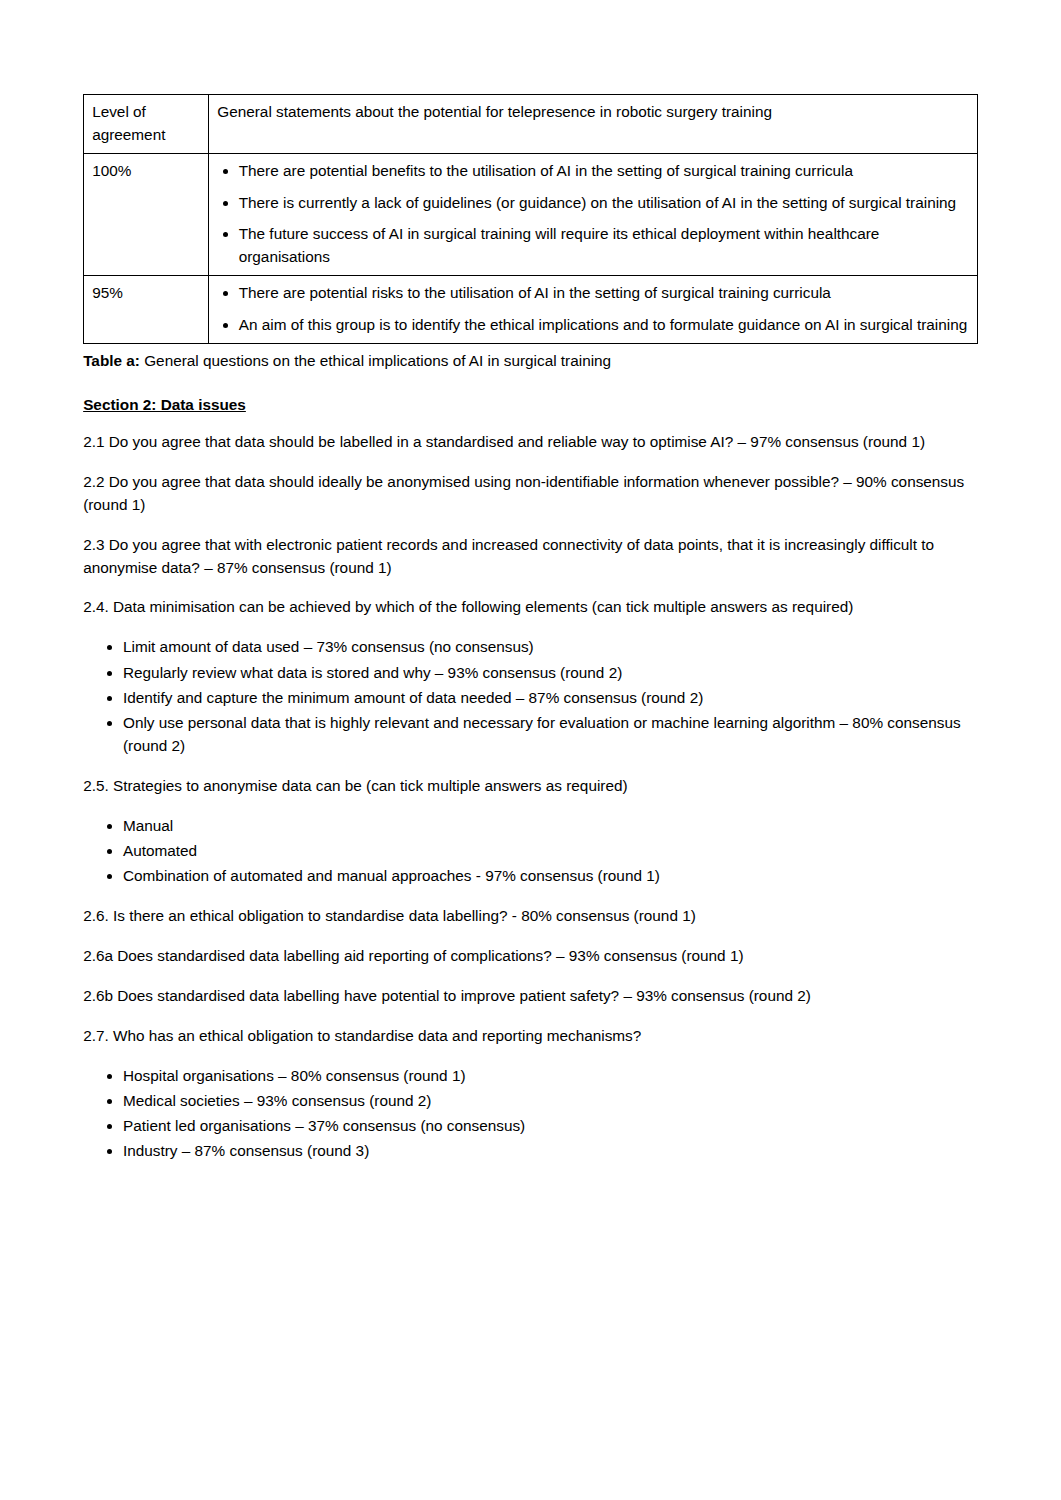| Level of agreement | General statements about the potential for telepresence in robotic surgery training |
| 100% | There are potential benefits to the utilisation of AI in the setting of surgical training curricula There is currently a lack of guidelines (or guidance) on the utilisation of AI in the setting of surgical training The future success of AI in surgical training will require its ethical deployment within healthcare organisations |
| 95% | There are potential risks to the utilisation of AI in the setting of surgical training curricula An aim of this group is to identify the ethical implications and to formulate guidance on AI in surgical training |
Table a: General questions on the ethical implications of AI in surgical training
Section 2: Data issues
2.1 Do you agree that data should be labelled in a standardised and reliable way to optimise AI? – 97% consensus (round 1)
2.2 Do you agree that data should ideally be anonymised using non-identifiable information whenever possible? – 90% consensus (round 1)
2.3 Do you agree that with electronic patient records and increased connectivity of data points, that it is increasingly difficult to anonymise data? – 87% consensus (round 1)
2.4. Data minimisation can be achieved by which of the following elements (can tick multiple answers as required)
Limit amount of data used – 73% consensus (no consensus)
Regularly review what data is stored and why – 93% consensus (round 2)
Identify and capture the minimum amount of data needed – 87% consensus (round 2)
Only use personal data that is highly relevant and necessary for evaluation or machine learning algorithm – 80% consensus (round 2)
2.5. Strategies to anonymise data can be (can tick multiple answers as required)
Manual
Automated
Combination of automated and manual approaches - 97% consensus (round 1)
2.6. Is there an ethical obligation to standardise data labelling? - 80% consensus (round 1)
2.6a Does standardised data labelling aid reporting of complications? – 93% consensus (round 1)
2.6b Does standardised data labelling have potential to improve patient safety? – 93% consensus (round 2)
2.7. Who has an ethical obligation to standardise data and reporting mechanisms?
Hospital organisations – 80% consensus (round 1)
Medical societies – 93% consensus (round 2)
Patient led organisations – 37% consensus (no consensus)
Industry – 87% consensus (round 3)